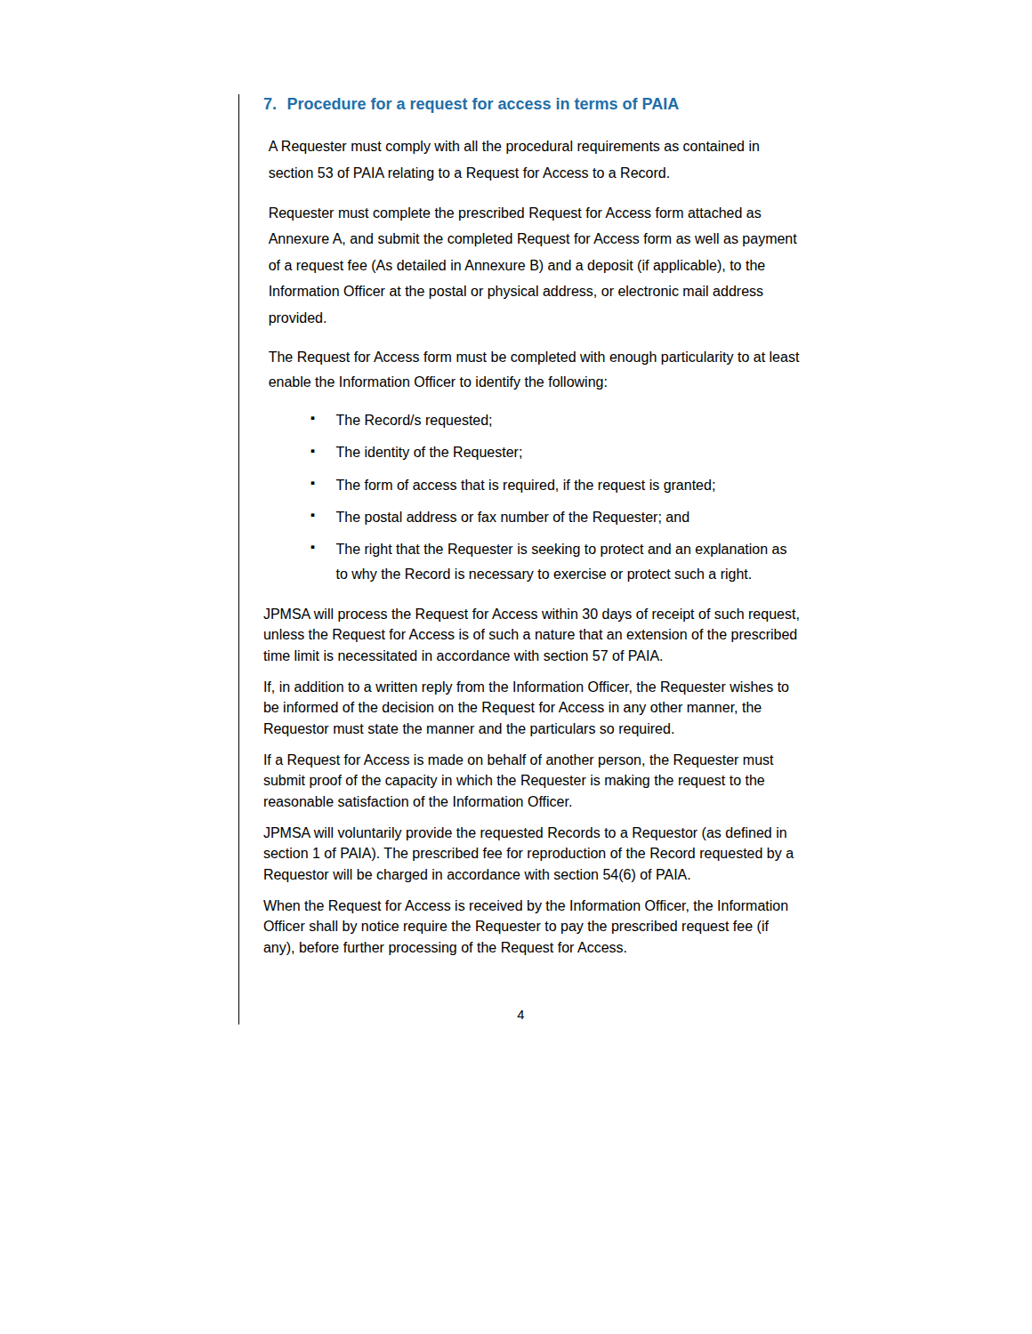7. Procedure for a request for access in terms of PAIA
A Requester must comply with all the procedural requirements as contained in section 53 of PAIA relating to a Request for Access to a Record.
Requester must complete the prescribed Request for Access form attached as Annexure A, and submit the completed Request for Access form as well as payment of a request fee (As detailed in Annexure B) and a deposit (if applicable), to the Information Officer at the postal or physical address, or electronic mail address provided.
The Request for Access form must be completed with enough particularity to at least enable the Information Officer to identify the following:
The Record/s requested;
The identity of the Requester;
The form of access that is required, if the request is granted;
The postal address or fax number of the Requester; and
The right that the Requester is seeking to protect and an explanation as to why the Record is necessary to exercise or protect such a right.
JPMSA will process the Request for Access within 30 days of receipt of such request, unless the Request for Access is of such a nature that an extension of the prescribed time limit is necessitated in accordance with section 57 of PAIA.
If, in addition to a written reply from the Information Officer, the Requester wishes to be informed of the decision on the Request for Access in any other manner, the Requestor must state the manner and the particulars so required.
If a Request for Access is made on behalf of another person, the Requester must submit proof of the capacity in which the Requester is making the request to the reasonable satisfaction of the Information Officer.
JPMSA will voluntarily provide the requested Records to a Requestor (as defined in section 1 of PAIA). The prescribed fee for reproduction of the Record requested by a Requestor will be charged in accordance with section 54(6) of PAIA.
When the Request for Access is received by the Information Officer, the Information Officer shall by notice require the Requester to pay the prescribed request fee (if any), before further processing of the Request for Access.
4